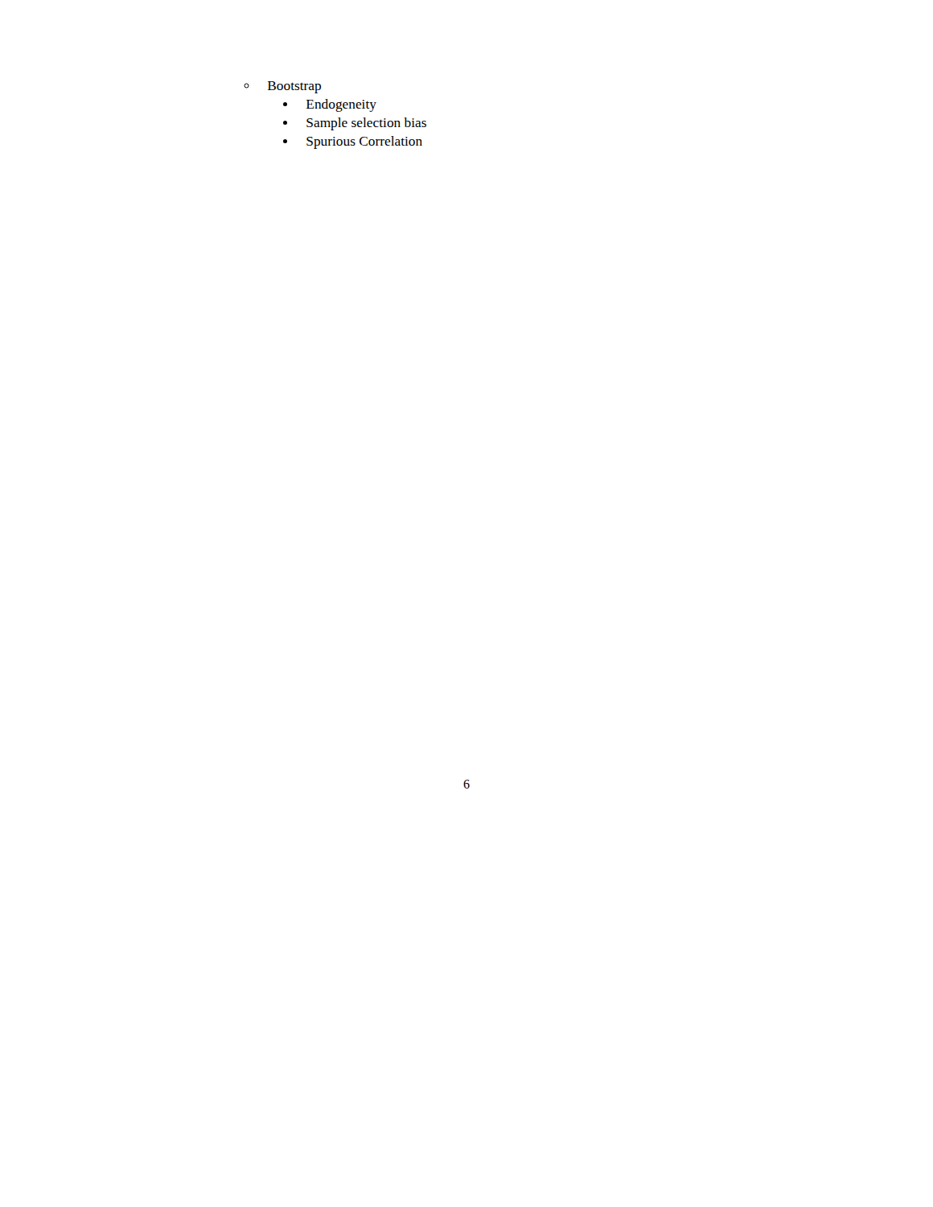Bootstrap
Endogeneity
Sample selection bias
Spurious Correlation
6